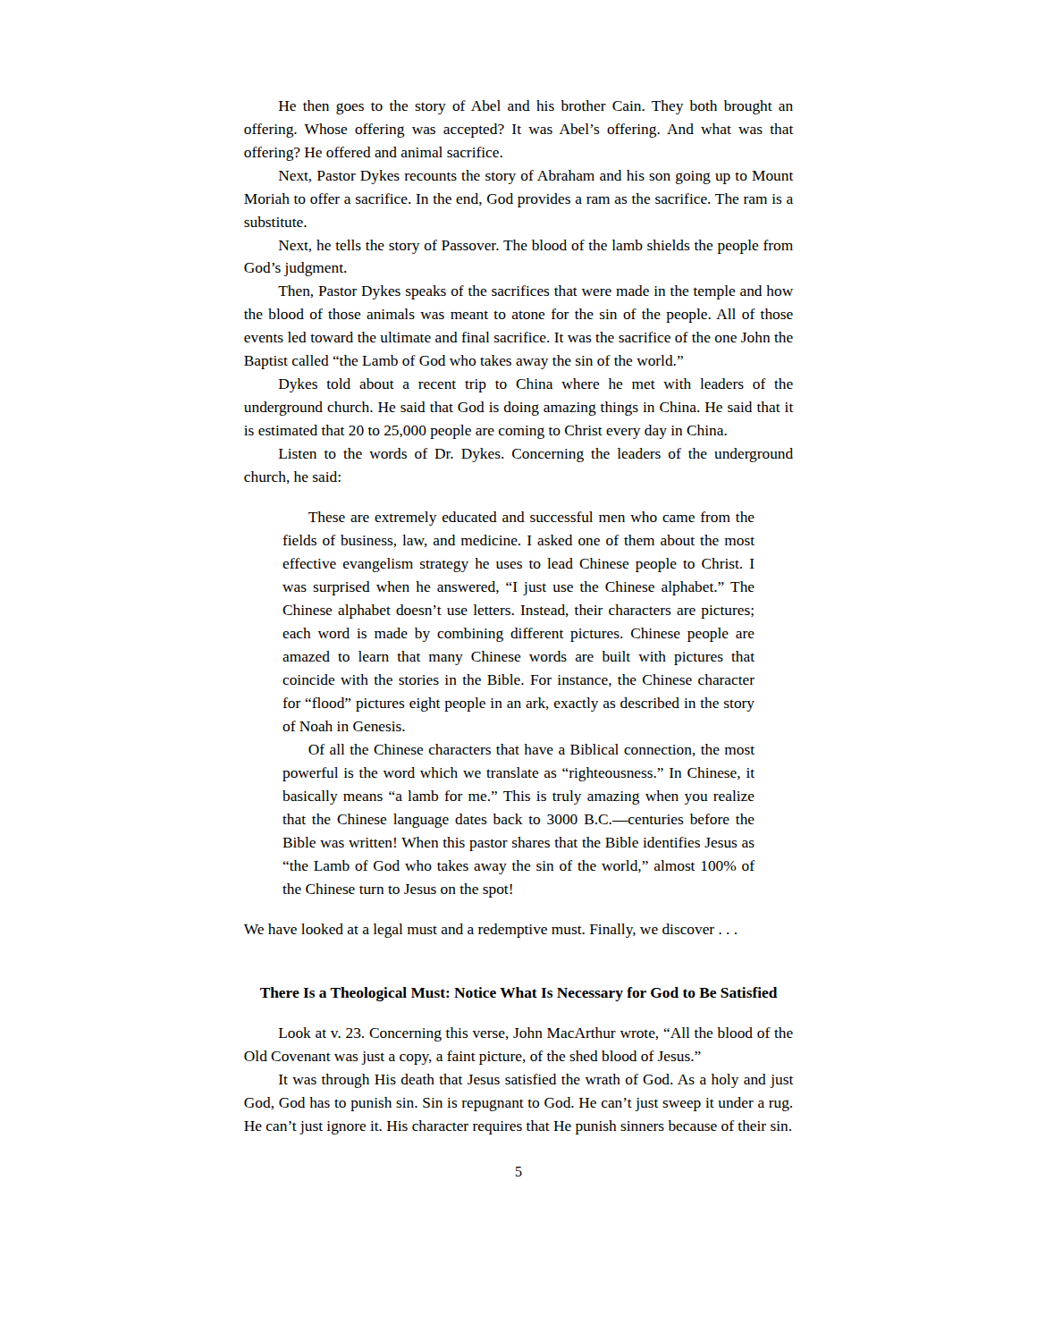He then goes to the story of Abel and his brother Cain. They both brought an offering. Whose offering was accepted? It was Abel’s offering. And what was that offering? He offered and animal sacrifice.
Next, Pastor Dykes recounts the story of Abraham and his son going up to Mount Moriah to offer a sacrifice. In the end, God provides a ram as the sacrifice. The ram is a substitute.
Next, he tells the story of Passover. The blood of the lamb shields the people from God’s judgment.
Then, Pastor Dykes speaks of the sacrifices that were made in the temple and how the blood of those animals was meant to atone for the sin of the people. All of those events led toward the ultimate and final sacrifice. It was the sacrifice of the one John the Baptist called “the Lamb of God who takes away the sin of the world.”
Dykes told about a recent trip to China where he met with leaders of the underground church. He said that God is doing amazing things in China. He said that it is estimated that 20 to 25,000 people are coming to Christ every day in China.
Listen to the words of Dr. Dykes. Concerning the leaders of the underground church, he said:
These are extremely educated and successful men who came from the fields of business, law, and medicine. I asked one of them about the most effective evangelism strategy he uses to lead Chinese people to Christ. I was surprised when he answered, “I just use the Chinese alphabet.” The Chinese alphabet doesn’t use letters. Instead, their characters are pictures; each word is made by combining different pictures. Chinese people are amazed to learn that many Chinese words are built with pictures that coincide with the stories in the Bible. For instance, the Chinese character for “flood” pictures eight people in an ark, exactly as described in the story of Noah in Genesis.
Of all the Chinese characters that have a Biblical connection, the most powerful is the word which we translate as “righteousness.” In Chinese, it basically means “a lamb for me.” This is truly amazing when you realize that the Chinese language dates back to 3000 B.C.—centuries before the Bible was written! When this pastor shares that the Bible identifies Jesus as “the Lamb of God who takes away the sin of the world,” almost 100% of the Chinese turn to Jesus on the spot!
We have looked at a legal must and a redemptive must. Finally, we discover . . .
There Is a Theological Must: Notice What Is Necessary for God to Be Satisfied
Look at v. 23. Concerning this verse, John MacArthur wrote, “All the blood of the Old Covenant was just a copy, a faint picture, of the shed blood of Jesus.”
It was through His death that Jesus satisfied the wrath of God. As a holy and just God, God has to punish sin. Sin is repugnant to God. He can’t just sweep it under a rug. He can’t just ignore it. His character requires that He punish sinners because of their sin.
5